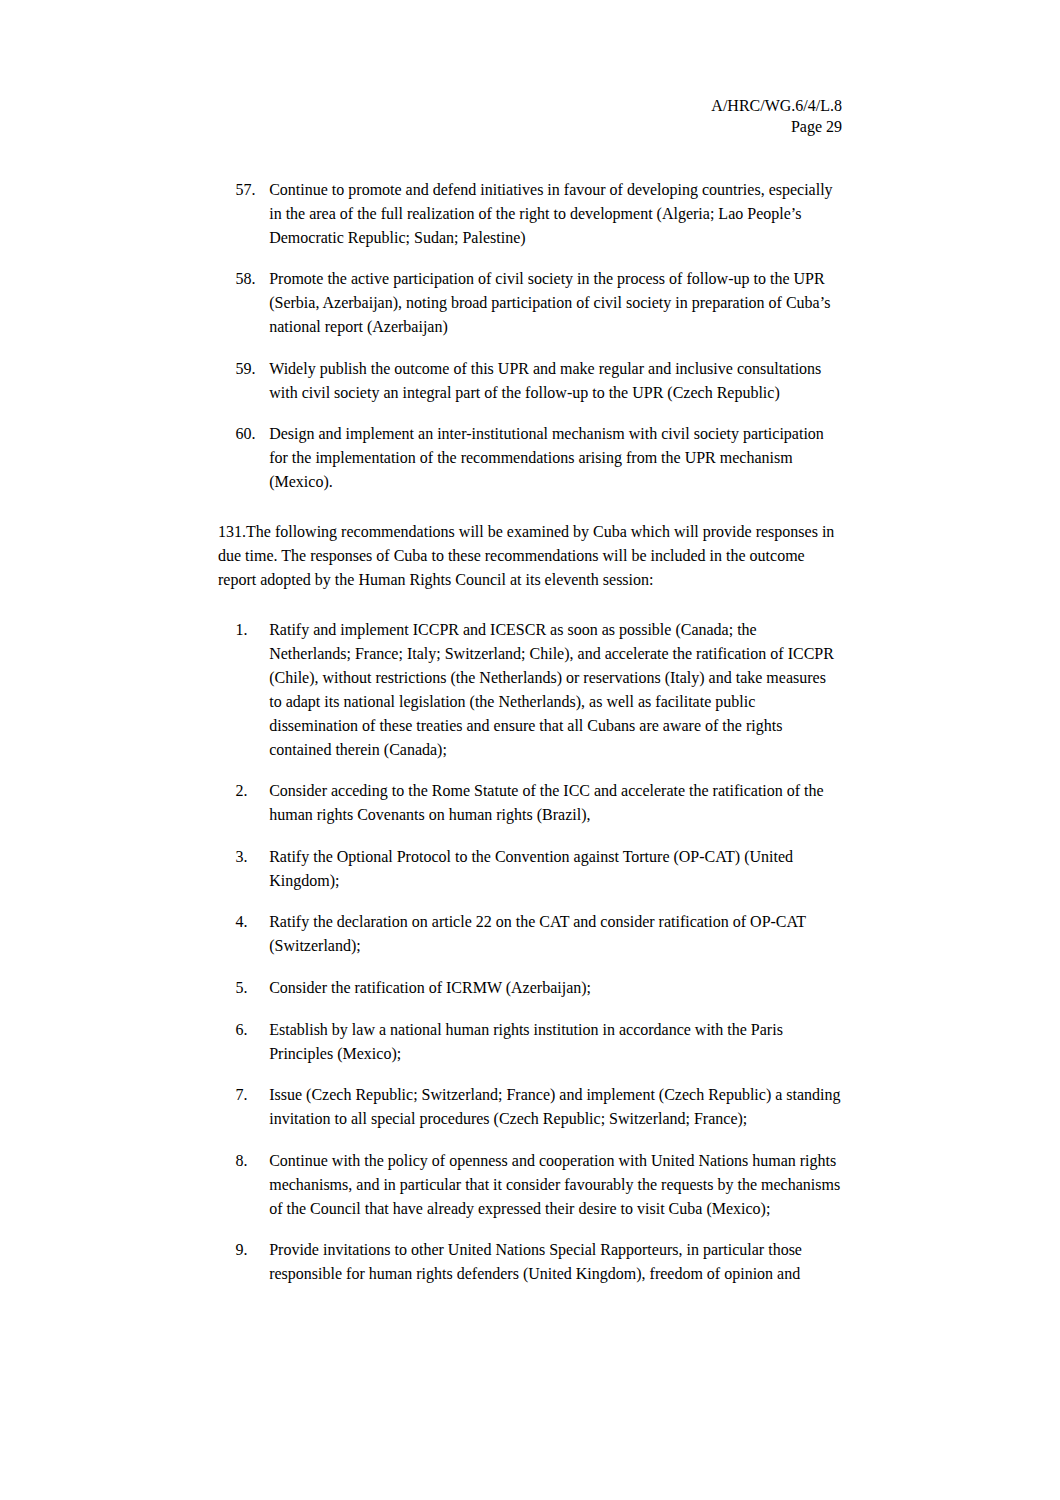A/HRC/WG.6/4/L.8
Page 29
57. Continue to promote and defend initiatives in favour of developing countries, especially in the area of the full realization of the right to development (Algeria; Lao People’s Democratic Republic; Sudan; Palestine)
58. Promote the active participation of civil society in the process of follow-up to the UPR (Serbia, Azerbaijan), noting broad participation of civil society in preparation of Cuba’s national report (Azerbaijan)
59. Widely publish the outcome of this UPR and make regular and inclusive consultations with civil society an integral part of the follow-up to the UPR (Czech Republic)
60. Design and implement an inter-institutional mechanism with civil society participation for the implementation of the recommendations arising from the UPR mechanism (Mexico).
131. The following recommendations will be examined by Cuba which will provide responses in due time. The responses of Cuba to these recommendations will be included in the outcome report adopted by the Human Rights Council at its eleventh session:
1. Ratify and implement ICCPR and ICESCR as soon as possible (Canada; the Netherlands; France; Italy; Switzerland; Chile), and accelerate the ratification of ICCPR (Chile), without restrictions (the Netherlands) or reservations (Italy) and take measures to adapt its national legislation (the Netherlands), as well as facilitate public dissemination of these treaties and ensure that all Cubans are aware of the rights contained therein (Canada);
2. Consider acceding to the Rome Statute of the ICC and accelerate the ratification of the human rights Covenants on human rights (Brazil),
3. Ratify the Optional Protocol to the Convention against Torture (OP-CAT) (United Kingdom);
4. Ratify the declaration on article 22 on the CAT and consider ratification of OP-CAT (Switzerland);
5. Consider the ratification of ICRMW (Azerbaijan);
6. Establish by law a national human rights institution in accordance with the Paris Principles (Mexico);
7. Issue (Czech Republic; Switzerland; France) and implement (Czech Republic) a standing invitation to all special procedures (Czech Republic; Switzerland; France);
8. Continue with the policy of openness and cooperation with United Nations human rights mechanisms, and in particular that it consider favourably the requests by the mechanisms of the Council that have already expressed their desire to visit Cuba (Mexico);
9. Provide invitations to other United Nations Special Rapporteurs, in particular those responsible for human rights defenders (United Kingdom), freedom of opinion and